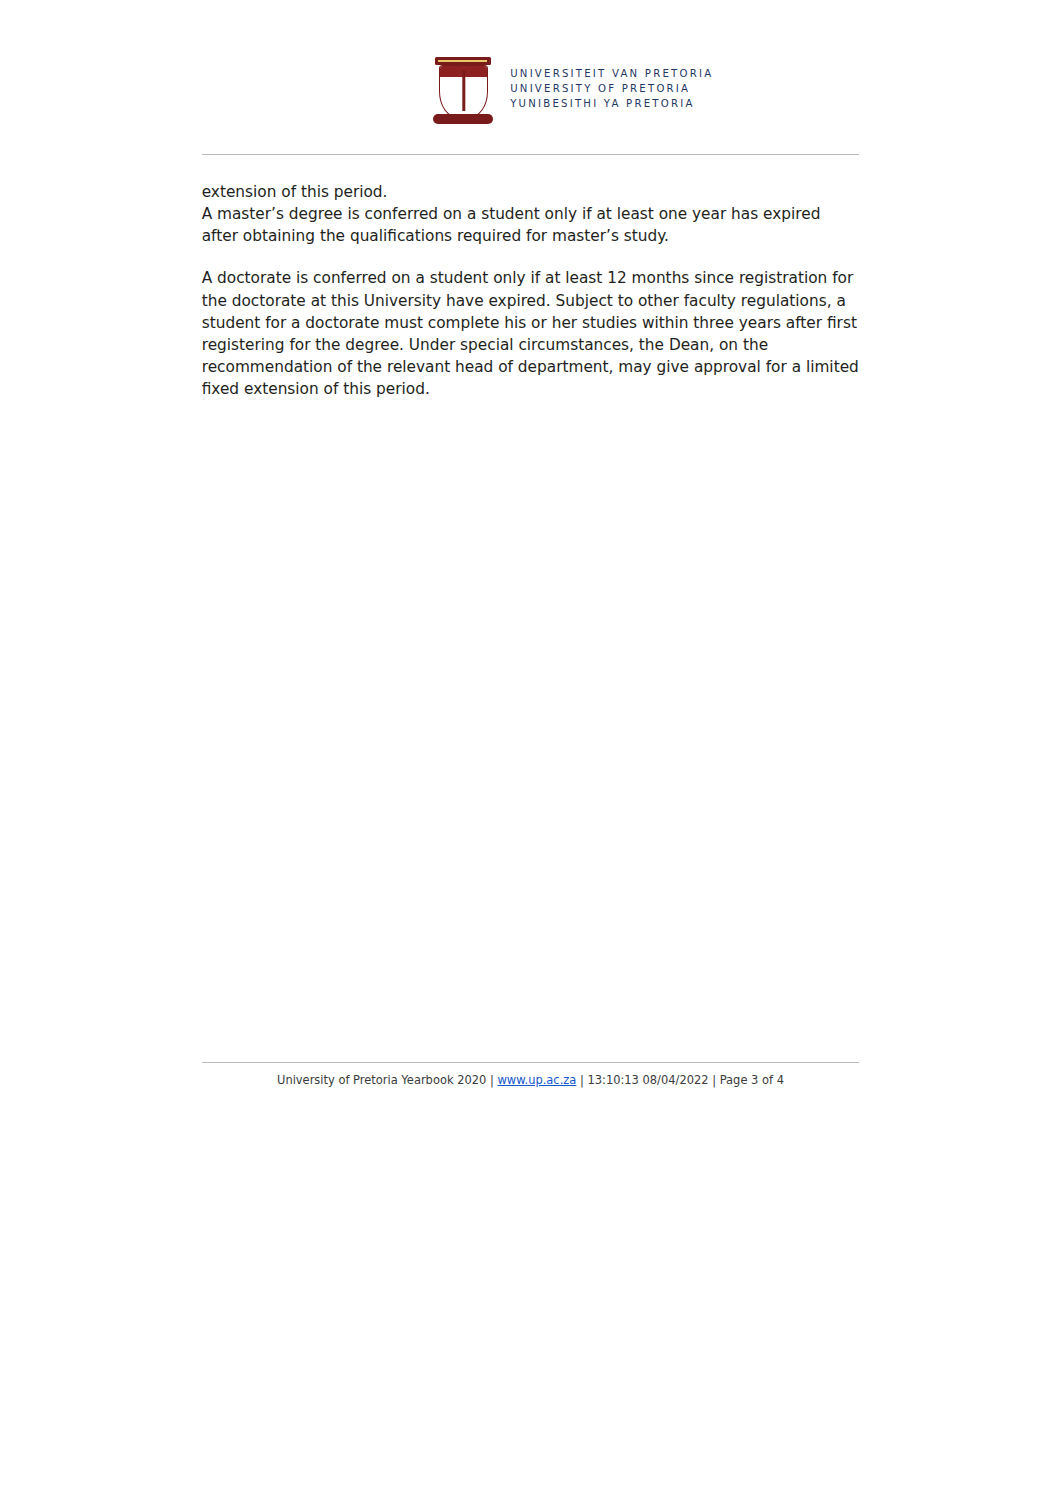Universiteit van Pretoria
University of Pretoria
Yunibesithi ya Pretoria
extension of this period.
A master’s degree is conferred on a student only if at least one year has expired after obtaining the qualifications required for master’s study.
A doctorate is conferred on a student only if at least 12 months since registration for the doctorate at this University have expired. Subject to other faculty regulations, a student for a doctorate must complete his or her studies within three years after first registering for the degree. Under special circumstances, the Dean, on the recommendation of the relevant head of department, may give approval for a limited fixed extension of this period.
University of Pretoria Yearbook 2020 | www.up.ac.za | 13:10:13 08/04/2022 | Page 3 of 4